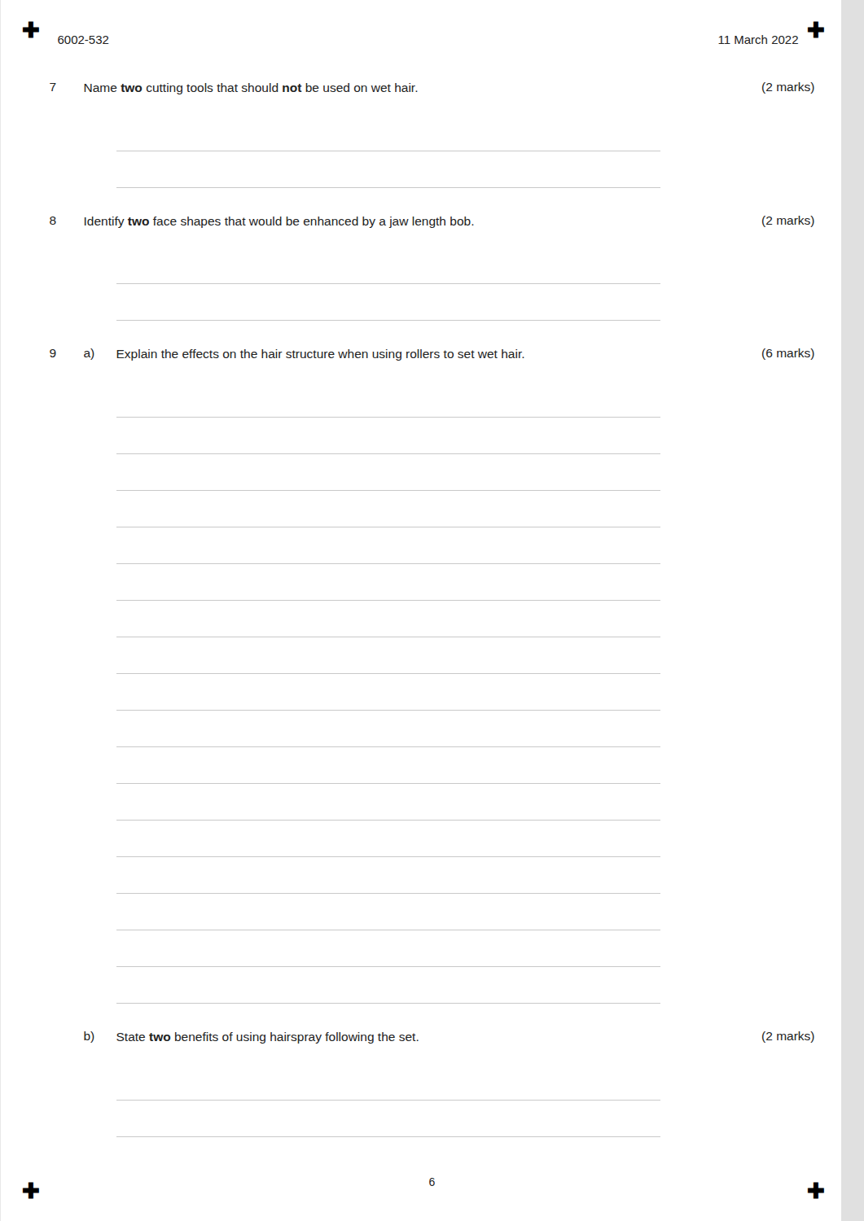✚
✚
✚
✚
6002-532 11 March 2022
7
Name two cutting tools that should not be used on wet hair.
(2 marks)
8
Identify two face shapes that would be enhanced by a jaw length bob.
(2 marks)
9
a)
Explain the effects on the hair structure when using rollers to set wet hair.
(6 marks)
b)
State two benefits of using hairspray following the set.
(2 marks)
6